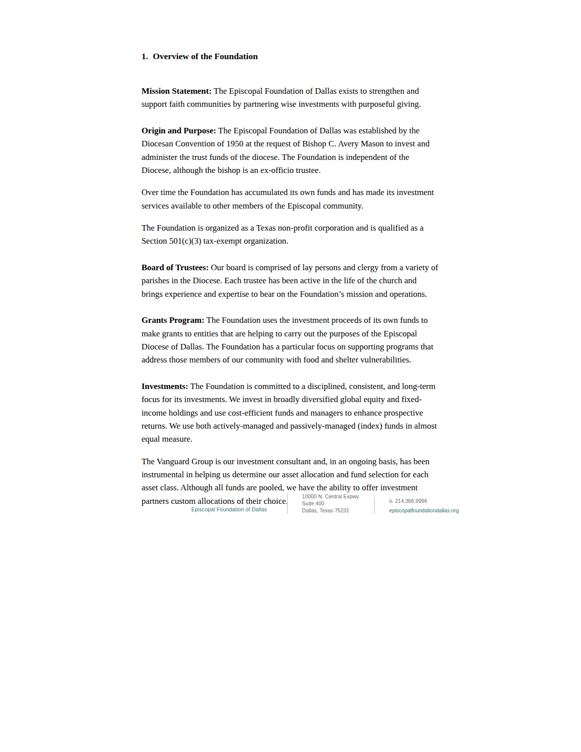1. Overview of the Foundation
Mission Statement: The Episcopal Foundation of Dallas exists to strengthen and support faith communities by partnering wise investments with purposeful giving.
Origin and Purpose: The Episcopal Foundation of Dallas was established by the Diocesan Convention of 1950 at the request of Bishop C. Avery Mason to invest and administer the trust funds of the diocese. The Foundation is independent of the Diocese, although the bishop is an ex-officio trustee.
Over time the Foundation has accumulated its own funds and has made its investment services available to other members of the Episcopal community.
The Foundation is organized as a Texas non-profit corporation and is qualified as a Section 501(c)(3) tax-exempt organization.
Board of Trustees: Our board is comprised of lay persons and clergy from a variety of parishes in the Diocese. Each trustee has been active in the life of the church and brings experience and expertise to bear on the Foundation’s mission and operations.
Grants Program: The Foundation uses the investment proceeds of its own funds to make grants to entities that are helping to carry out the purposes of the Episcopal Diocese of Dallas. The Foundation has a particular focus on supporting programs that address those members of our community with food and shelter vulnerabilities.
Investments: The Foundation is committed to a disciplined, consistent, and long-term focus for its investments. We invest in broadly diversified global equity and fixed-income holdings and use cost-efficient funds and managers to enhance prospective returns. We use both actively-managed and passively-managed (index) funds in almost equal measure.
The Vanguard Group is our investment consultant and, in an ongoing basis, has been instrumental in helping us determine our asset allocation and fund selection for each asset class. Although all funds are pooled, we have the ability to offer investment partners custom allocations of their choice.
Episcopal Foundation of Dallas
10000 N. Central Expwy.
Suite 400
Dallas, Texas 75231
o. 214.366.9996
episcopalfoundationdallas.org